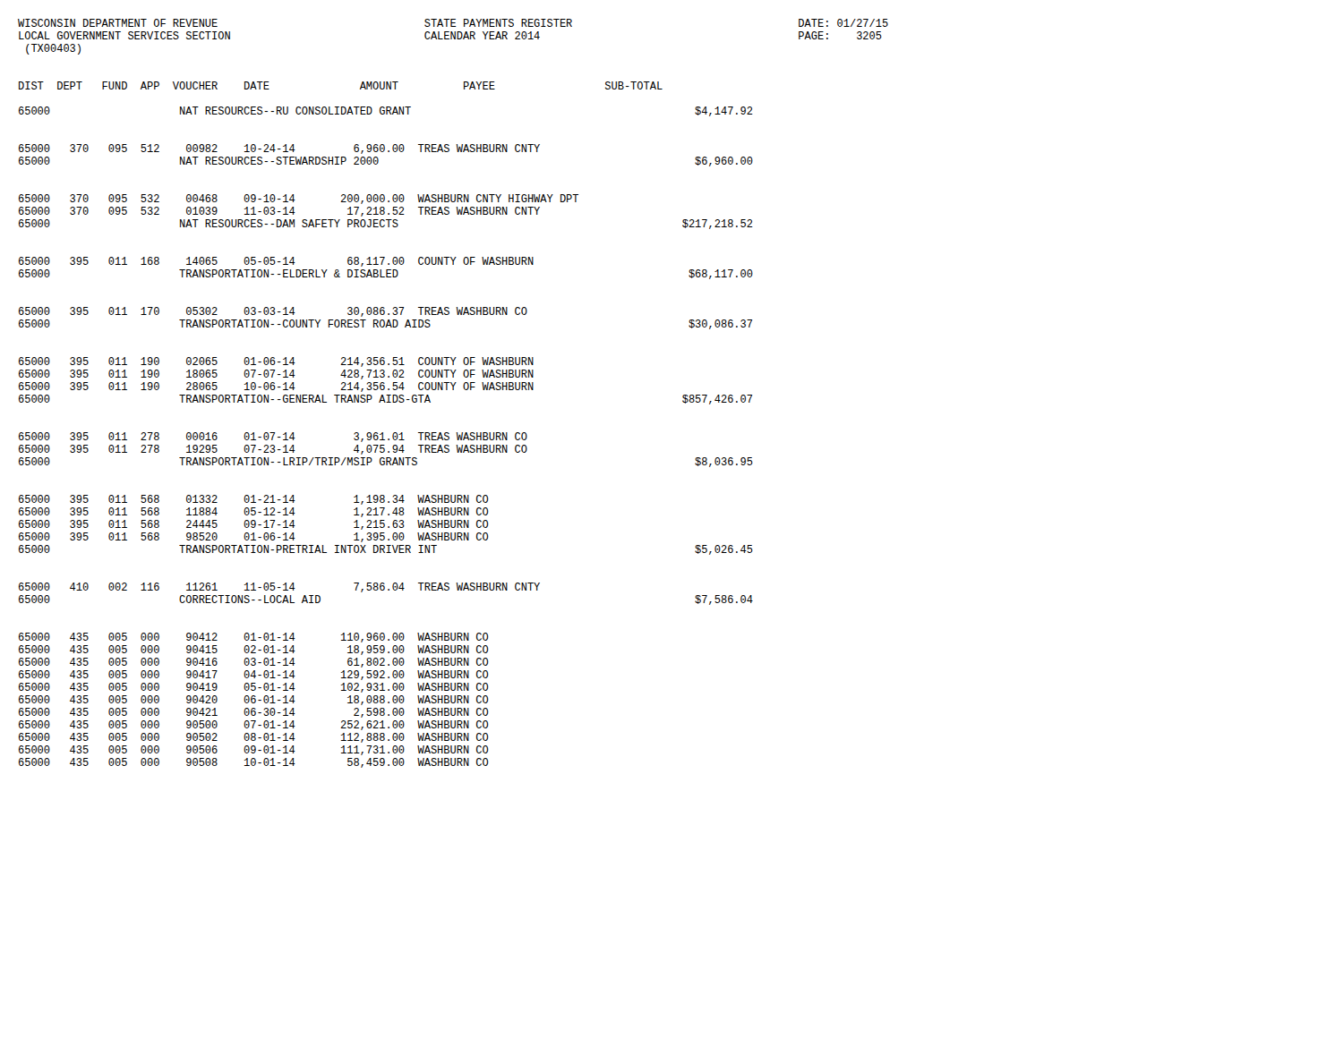WISCONSIN DEPARTMENT OF REVENUE STATE PAYMENTS REGISTER DATE: 01/27/15 LOCAL GOVERNMENT SERVICES SECTION CALENDAR YEAR 2014 PAGE: 3205 (TX00403) DIST DEPT FUND APP VOUCHER DATE AMOUNT PAYEE SUB-TOTAL 65000 NAT RESOURCES--RU CONSOLIDATED GRANT $4,147.92 65000 370 095 512 00982 10-24-14 6,960.00 TREAS WASHBURN CNTY 65000 NAT RESOURCES--STEWARDSHIP 2000 $6,960.00 65000 370 095 532 00468 09-10-14 200,000.00 WASHBURN CNTY HIGHWAY DPT 65000 370 095 532 01039 11-03-14 17,218.52 TREAS WASHBURN CNTY 65000 NAT RESOURCES--DAM SAFETY PROJECTS $217,218.52 65000 395 011 168 14065 05-05-14 68,117.00 COUNTY OF WASHBURN 65000 TRANSPORTATION--ELDERLY & DISABLED $68,117.00 65000 395 011 170 05302 03-03-14 30,086.37 TREAS WASHBURN CO 65000 TRANSPORTATION--COUNTY FOREST ROAD AIDS $30,086.37 65000 395 011 190 02065 01-06-14 214,356.51 COUNTY OF WASHBURN 65000 395 011 190 18065 07-07-14 428,713.02 COUNTY OF WASHBURN 65000 395 011 190 28065 10-06-14 214,356.54 COUNTY OF WASHBURN 65000 TRANSPORTATION--GENERAL TRANSP AIDS-GTA $857,426.07 65000 395 011 278 00016 01-07-14 3,961.01 TREAS WASHBURN CO 65000 395 011 278 19295 07-23-14 4,075.94 TREAS WASHBURN CO 65000 TRANSPORTATION--LRIP/TRIP/MSIP GRANTS $8,036.95 65000 395 011 568 01332 01-21-14 1,198.34 WASHBURN CO 65000 395 011 568 11884 05-12-14 1,217.48 WASHBURN CO 65000 395 011 568 24445 09-17-14 1,215.63 WASHBURN CO 65000 395 011 568 98520 01-06-14 1,395.00 WASHBURN CO 65000 TRANSPORTATION-PRETRIAL INTOX DRIVER INT $5,026.45 65000 410 002 116 11261 11-05-14 7,586.04 TREAS WASHBURN CNTY 65000 CORRECTIONS--LOCAL AID $7,586.04 65000 435 005 000 90412 01-01-14 110,960.00 WASHBURN CO 65000 435 005 000 90415 02-01-14 18,959.00 WASHBURN CO 65000 435 005 000 90416 03-01-14 61,802.00 WASHBURN CO 65000 435 005 000 90417 04-01-14 129,592.00 WASHBURN CO 65000 435 005 000 90419 05-01-14 102,931.00 WASHBURN CO 65000 435 005 000 90420 06-01-14 18,088.00 WASHBURN CO 65000 435 005 000 90421 06-30-14 2,598.00 WASHBURN CO 65000 435 005 000 90500 07-01-14 252,621.00 WASHBURN CO 65000 435 005 000 90502 08-01-14 112,888.00 WASHBURN CO 65000 435 005 000 90506 09-01-14 111,731.00 WASHBURN CO 65000 435 005 000 90508 10-01-14 58,459.00 WASHBURN CO